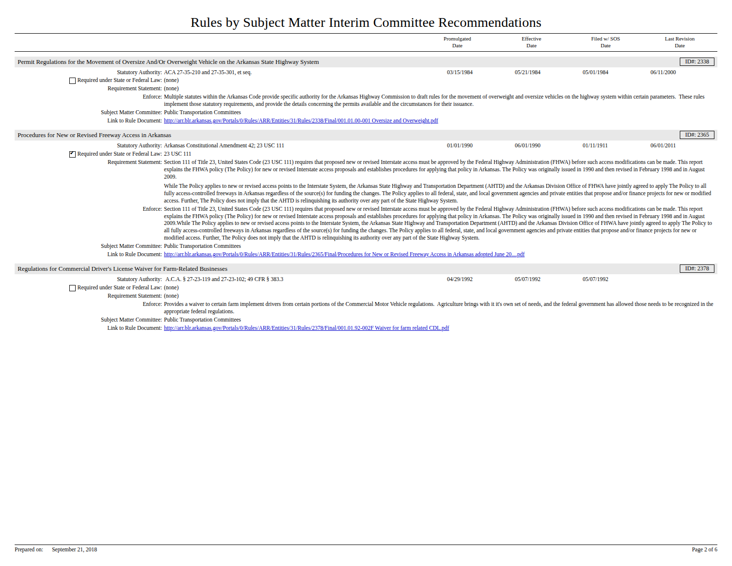Rules by Subject Matter Interim Committee Recommendations
| | Promulgated Date | Effective Date | Filed w/ SOS Date | Last Revision Date |
Permit Regulations for the Movement of Oversize And/Or Overweight Vehicle on the Arkansas State Highway System ID#: 2338
| Statutory Authority: | ACA 27-35-210 and 27-35-301, et seq. | 03/15/1984 | 05/21/1984 | 05/01/1984 | 06/11/2000 |
| Required under State or Federal Law: | (none) |
| Requirement Statement: | (none) |
| Enforce: | Multiple statutes within the Arkansas Code provide specific authority for the Arkansas Highway Commission to draft rules for the movement of overweight and oversize vehicles on the highway system within certain parameters. These rules implement those statutory requirements, and provide the details concerning the permits available and the circumstances for their issuance. |
| Subject Matter Committee: | Public Transportation Committees |
| Link to Rule Document: | http://arr.blr.arkansas.gov/Portals/0/Rules/ARR/Entities/31/Rules/2338/Final/001.01.00-001 Oversize and Overweight.pdf |
Procedures for New or Revised Freeway Access in Arkansas ID#: 2365
| Statutory Authority: | Arkansas Constitutional Amendment 42; 23 USC 111 | 01/01/1990 | 06/01/1990 | 01/11/1911 | 06/01/2011 |
| Required under State or Federal Law: | 23 USC 111 |
| Requirement Statement: | Section 111 of Title 23, United States Code (23 USC 111) requires that proposed new or revised Interstate access must be approved by the Federal Highway Administration (FHWA) before such access modifications can be made. This report explains the FHWA policy (The Policy) for new or revised Interstate access proposals and establishes procedures for applying that policy in Arkansas. The Policy was originally issued in 1990 and then revised in February 1998 and in August 2009. While The Policy applies to new or revised access points to the Interstate System, the Arkansas State Highway and Transportation Department (AHTD) and the Arkansas Division Office of FHWA have jointly agreed to apply The Policy to all fully access-controlled freeways in Arkansas regardless of the source(s) for funding the changes. The Policy applies to all federal, state, and local government agencies and private entities that propose and/or finance projects for new or modified access. Further, The Policy does not imply that the AHTD is relinquishing its authority over any part of the State Highway System. |
| Enforce: | Section 111 of Title 23, United States Code (23 USC 111) requires that proposed new or revised Interstate access must be approved by the Federal Highway Administration (FHWA) before such access modifications can be made. This report explains the FHWA policy (The Policy) for new or revised Interstate access proposals and establishes procedures for applying that policy in Arkansas. The Policy was originally issued in 1990 and then revised in February 1998 and in August 2009.While The Policy applies to new or revised access points to the Interstate System, the Arkansas State Highway and Transportation Department (AHTD) and the Arkansas Division Office of FHWA have jointly agreed to apply The Policy to all fully access-controlled freeways in Arkansas regardless of the source(s) for funding the changes. The Policy applies to all federal, state, and local government agencies and private entities that propose and/or finance projects for new or modified access. Further, The Policy does not imply that the AHTD is relinquishing its authority over any part of the State Highway System. |
| Subject Matter Committee: | Public Transportation Committees |
| Link to Rule Document: | http://arr.blr.arkansas.gov/Portals/0/Rules/ARR/Entities/31/Rules/2365/Final/Procedures for New or Revised Freeway Access in Arkansas adopted June 20....pdf |
Regulations for Commercial Driver's License Waiver for Farm-Related Businesses ID#: 2378
| Statutory Authority: | A.C.A. § 27-23-119 and 27-23-102; 49 CFR § 383.3 | 04/29/1992 | 05/07/1992 | 05/07/1992 | |
| Required under State or Federal Law: | (none) |
| Requirement Statement: | (none) |
| Enforce: | Provides a waiver to certain farm implement drivers from certain portions of the Commercial Motor Vehicle regulations. Agriculture brings with it it's own set of needs, and the federal government has allowed those needs to be recognized in the appropriate federal regulations. |
| Subject Matter Committee: | Public Transportation Committees |
| Link to Rule Document: | http://arr.blr.arkansas.gov/Portals/0/Rules/ARR/Entities/31/Rules/2378/Final/001.01.92-002F Waiver for farm related CDL.pdf |
Prepared on: September 21, 2018
Page 2 of 6